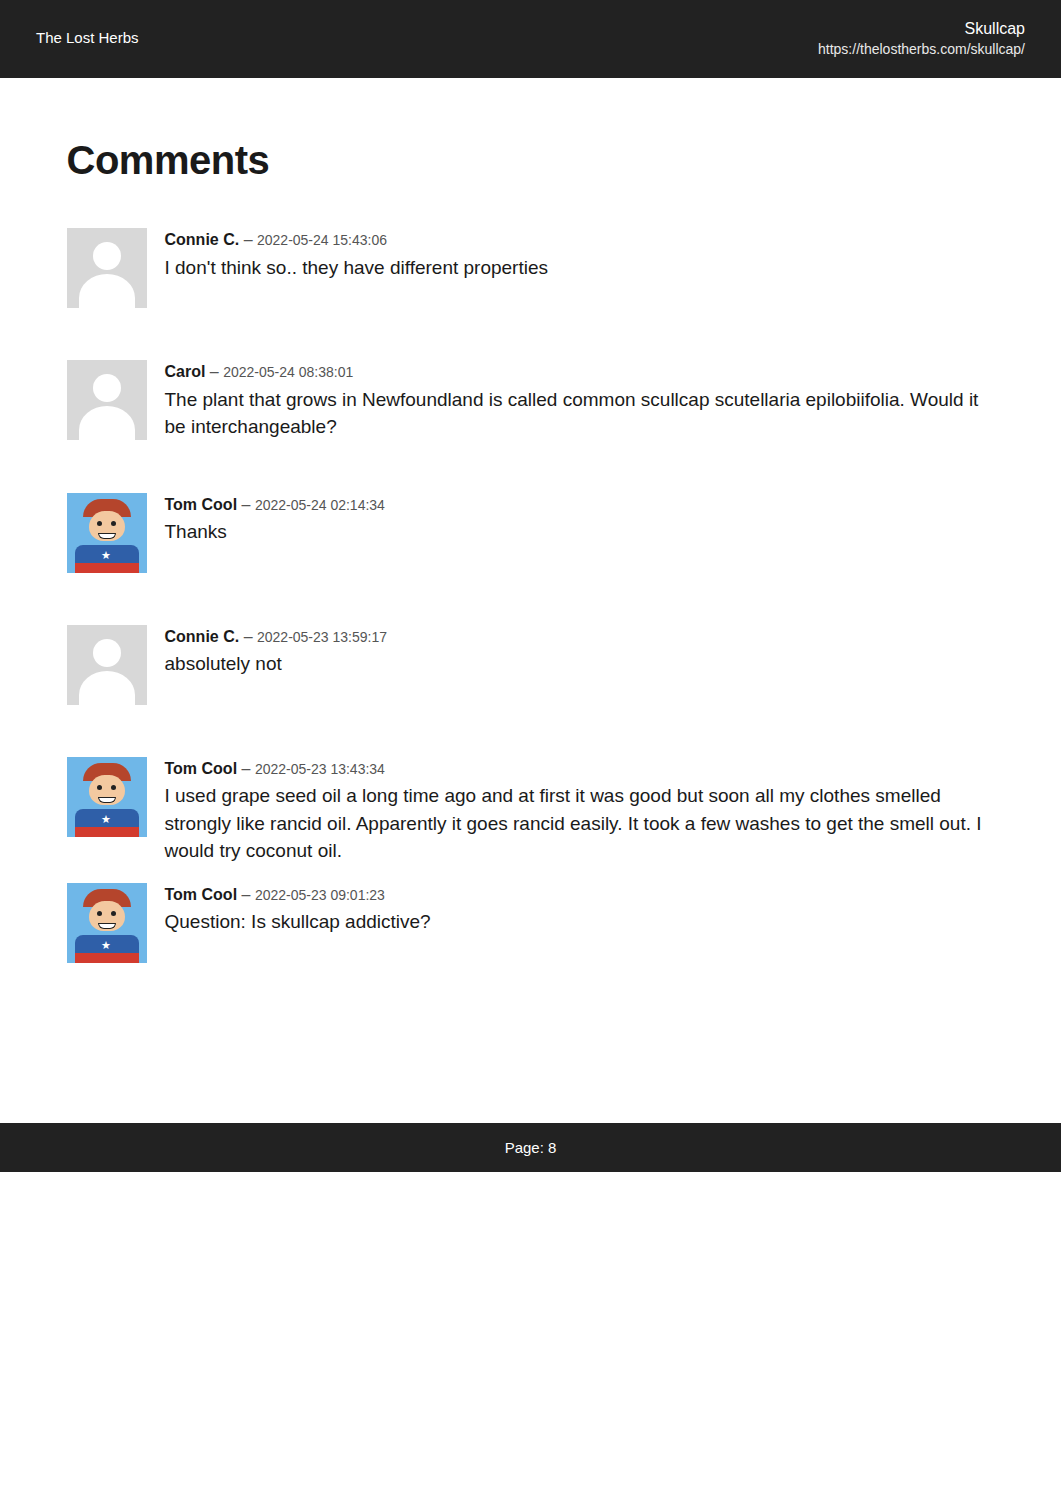The Lost Herbs
Skullcap https://thelostherbs.com/skullcap/
Comments
Connie C. – 2022-05-24 15:43:06
I don't think so.. they have different properties
Carol – 2022-05-24 08:38:01
The plant that grows in Newfoundland is called common scullcap scutellaria epilobiifolia. Would it be interchangeable?
★
Tom Cool – 2022-05-24 02:14:34
Thanks
Connie C. – 2022-05-23 13:59:17
absolutely not
★
Tom Cool – 2022-05-23 13:43:34
I used grape seed oil a long time ago and at first it was good but soon all my clothes smelled strongly like rancid oil. Apparently it goes rancid easily. It took a few washes to get the smell out. I would try coconut oil.
★
Tom Cool – 2022-05-23 09:01:23
Question: Is skullcap addictive?
Page: 8